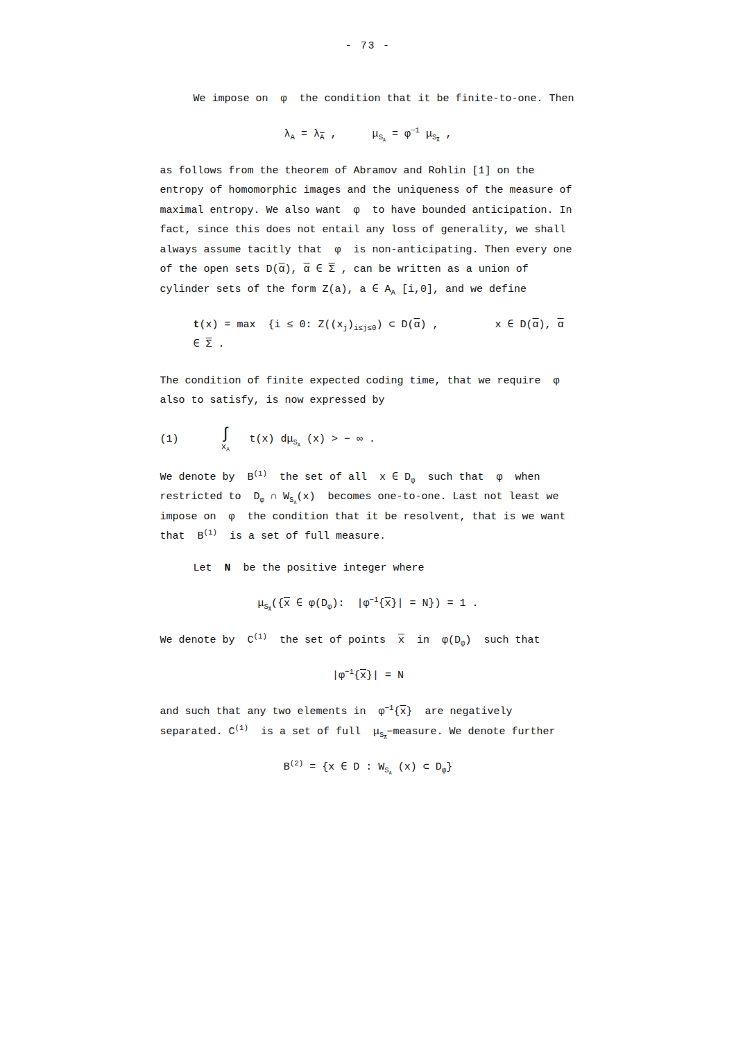- 73 -
We impose on φ the condition that it be finite-to-one. Then
λA = λA , μSA = φ−1 μSA ,
as follows from the theorem of Abramov and Rohlin [1] on the entropy of homomorphic images and the uniqueness of the measure of maximal entropy. We also want φ to have bounded anticipation. In fact, since this does not entail any loss of generality, we shall always assume tacitly that φ is non-anticipating. Then every one of the open sets D(α), α ∈ Σ , can be written as a union of cylinder sets of the form Z(a), a ∈ AA [i,0], and we define
t(x) = max {i ≤ 0: Z((xj)i≤j≤0) ⊂ D(α) , x ∈ D(α), α ∈ Σ .
The condition of finite expected coding time, that we require φ also to satisfy, is now expressed by
(1)
∫XA t(x) dμSA (x) > − ∞ .
We denote by B(1) the set of all x ∈ Dφ such that φ when restricted to Dφ ∩ WSA(x) becomes one-to-one. Last not least we impose on φ the condition that it be resolvent, that is we want that B(1) is a set of full measure.
Let N be the positive integer where
μSA({x ∈ φ(Dφ): |φ−1{x}| = N}) = 1 .
We denote by C(1) the set of points x in φ(Dφ) such that
|φ−1{x}| = N
and such that any two elements in φ−1{x} are negatively separated. C(1) is a set of full μSA−measure. We denote further
B(2) = {x ∈ D : WSA (x) ⊂ Dφ}